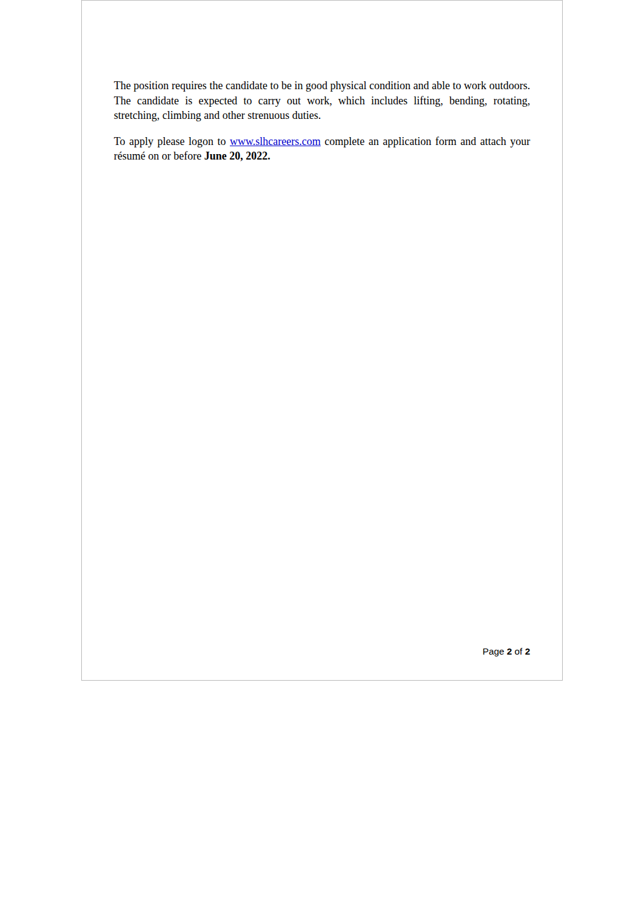The position requires the candidate to be in good physical condition and able to work outdoors. The candidate is expected to carry out work, which includes lifting, bending, rotating, stretching, climbing and other strenuous duties.
To apply please logon to www.slhcareers.com complete an application form and attach your résumé on or before June 20, 2022.
Page 2 of 2